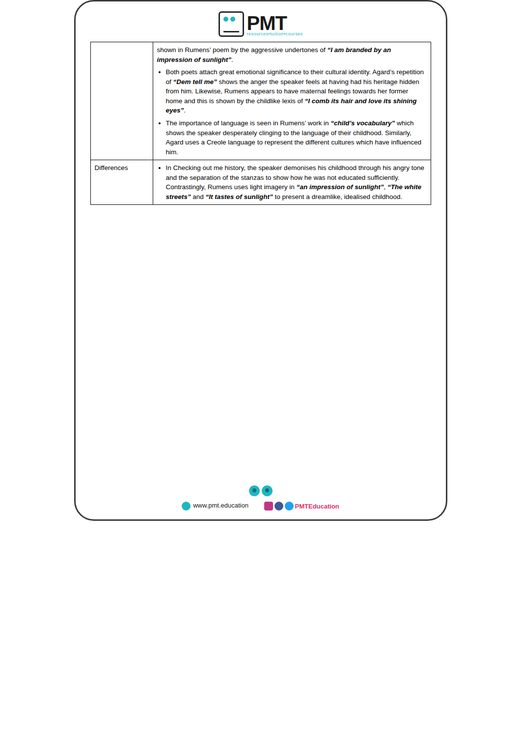PMTresources•tuition•courses
| | shown in Rumens’ poem by the aggressive undertones of “I am branded by an impression of sunlight” . Both poets attach great emotional significance to their cultural identity. Agard’s repetition of “Dem tell me” shows the anger the speaker feels at having had his heritage hidden from him. Likewise, Rumens appears to have maternal feelings towards her former home and this is shown by the childlike lexis of “I comb its hair and love its shining eyes” . The importance of language is seen in Rumens’ work in “child’s vocabulary” which shows the speaker desperately clinging to the language of their childhood. Similarly, Agard uses a Creole language to represent the different cultures which have influenced him. |
| Differences | In Checking out me history, the speaker demonises his childhood through his angry tone and the separation of the stanzas to show how he was not educated sufficiently. Contrastingly, Rumens uses light imagery in “an impression of sunlight” , “The white streets” and “It tastes of sunlight” to present a dreamlike, idealised childhood. |
www.pmt.education PMTEducation